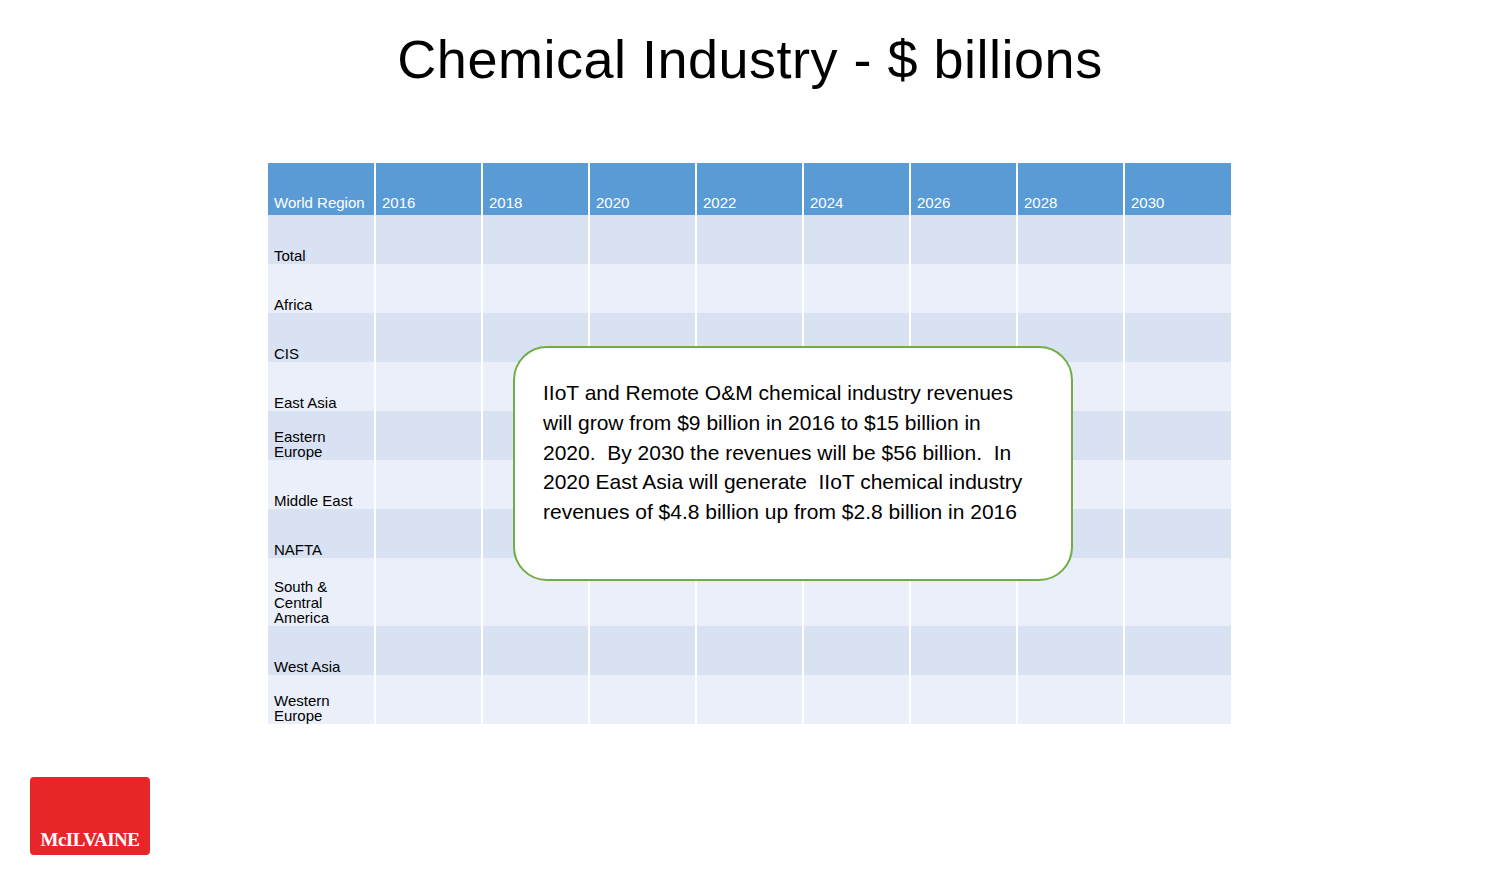Chemical Industry - $ billions
| World Region | 2016 | 2018 | 2020 | 2022 | 2024 | 2026 | 2028 | 2030 |
| --- | --- | --- | --- | --- | --- | --- | --- | --- |
| Total | | | | | | | | |
| Africa | | | | | | | | |
| CIS | | | | | | | | |
| East Asia | | | | | | | | |
| Eastern Europe | | | | | | | | |
| Middle East | | | | | | | | |
| NAFTA | | | | | | | | |
| South & Central America | | | | | | | | |
| West Asia | | | | | | | | |
| Western Europe | | | | | | | | |
IIoT and Remote O&M chemical industry revenues will grow from $9 billion in 2016 to $15 billion in 2020. By 2030 the revenues will be $56 billion. In 2020 East Asia will generate IIoT chemical industry revenues of $4.8 billion up from $2.8 billion in 2016
McILVAINE